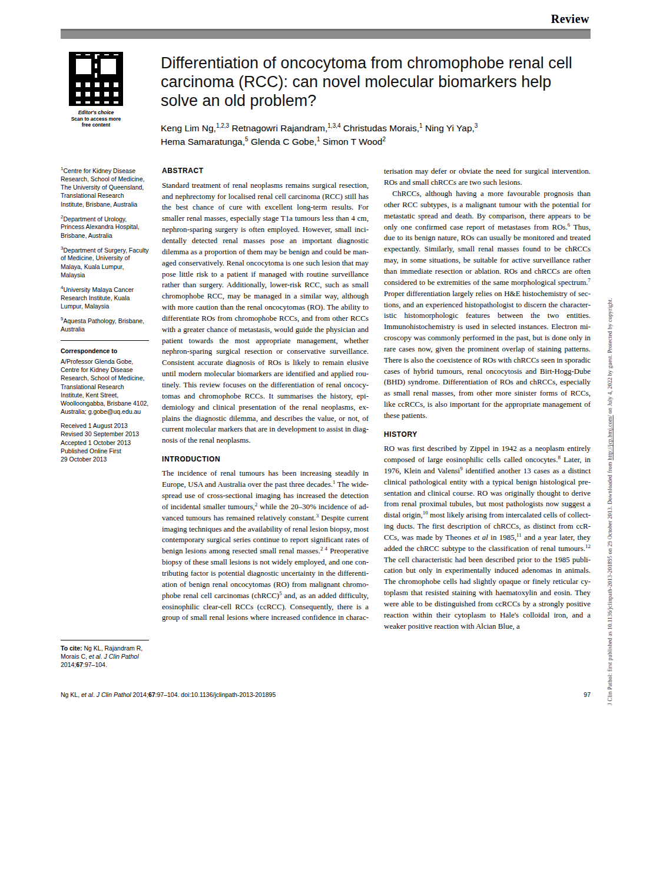J Clin Pathol: first published as 10.1136/jclinpath-2013-201895 on 29 October 2013. Downloaded from http://jcp.bmj.com/ on July 4, 2022 by guest. Protected by copyright.
Review
Editor's choice
Scan to access more
free content
Differentiation of oncocytoma from chromophobe renal cell carcinoma (RCC): can novel molecular biomarkers help solve an old problem?
Keng Lim Ng,1,2,3 Retnagowri Rajandram,1,3,4 Christudas Morais,1 Ning Yi Yap,3
Hema Samaratunga,5 Glenda C Gobe,1 Simon T Wood2
1Centre for Kidney Disease Research, School of Medicine, The University of Queensland, Translational Research Institute, Brisbane, Australia
2Department of Urology, Princess Alexandra Hospital, Brisbane, Australia
3Department of Surgery, Faculty of Medicine, University of Malaya, Kuala Lumpur, Malaysia
4University Malaya Cancer Research Institute, Kuala Lumpur, Malaysia
5Aquesta Pathology, Brisbane, Australia
Correspondence to
A/Professor Glenda Gobe, Centre for Kidney Disease Research, School of Medicine, Translational Research Institute, Kent Street, Woolloongabba, Brisbane 4102, Australia; g.gobe@uq.edu.au
Received 1 August 2013
Revised 30 September 2013
Accepted 1 October 2013
Published Online First
29 October 2013
To cite: Ng KL, Rajandram R, Morais C, et al. J Clin Pathol 2014;67:97–104.
Abstract
Standard treatment of renal neoplasms remains surgical resection, and nephrectomy for localised renal cell carcinoma (RCC) still has the best chance of cure with excellent long-term results. For smaller renal masses, especially stage T1a tumours less than 4 cm, nephron-sparing surgery is often employed. However, small incidentally detected renal masses pose an important diagnostic dilemma as a proportion of them may be benign and could be managed conservatively. Renal oncocytoma is one such lesion that may pose little risk to a patient if managed with routine surveillance rather than surgery. Additionally, lower-risk RCC, such as small chromophobe RCC, may be managed in a similar way, although with more caution than the renal oncocytomas (RO). The ability to differentiate ROs from chromophobe RCCs, and from other RCCs with a greater chance of metastasis, would guide the physician and patient towards the most appropriate management, whether nephron-sparing surgical resection or conservative surveillance. Consistent accurate diagnosis of ROs is likely to remain elusive until modern molecular biomarkers are identified and applied routinely. This review focuses on the differentiation of renal oncocytomas and chromophobe RCCs. It summarises the history, epidemiology and clinical presentation of the renal neoplasms, explains the diagnostic dilemma, and describes the value, or not, of current molecular markers that are in development to assist in diagnosis of the renal neoplasms.
Introduction
The incidence of renal tumours has been increasing steadily in Europe, USA and Australia over the past three decades.1 The widespread use of cross-sectional imaging has increased the detection of incidental smaller tumours,2 while the 20–30% incidence of advanced tumours has remained relatively constant.3 Despite current imaging techniques and the availability of renal lesion biopsy, most contemporary surgical series continue to report significant rates of benign lesions among resected small renal masses.2 4 Preoperative biopsy of these small lesions is not widely employed, and one contributing factor is potential diagnostic uncertainty in the differentiation of benign renal oncocytomas (RO) from malignant chromophobe renal cell carcinomas (chRCC)5 and, as an added difficulty, eosinophilic clear-cell RCCs (ccRCC). Consequently, there is a group of small renal lesions where increased confidence in characterisation may defer or obviate the need for surgical intervention. ROs and small chRCCs are two such lesions.
ChRCCs, although having a more favourable prognosis than other RCC subtypes, is a malignant tumour with the potential for metastatic spread and death. By comparison, there appears to be only one confirmed case report of metastases from ROs.6 Thus, due to its benign nature, ROs can usually be monitored and treated expectantly. Similarly, small renal masses found to be chRCCs may, in some situations, be suitable for active surveillance rather than immediate resection or ablation. ROs and chRCCs are often considered to be extremities of the same morphological spectrum.7 Proper differentiation largely relies on H&E histochemistry of sections, and an experienced histopathologist to discern the characteristic histomorphologic features between the two entities. Immunohistochemistry is used in selected instances. Electron microscopy was commonly performed in the past, but is done only in rare cases now, given the prominent overlap of staining patterns. There is also the coexistence of ROs with chRCCs seen in sporadic cases of hybrid tumours, renal oncocytosis and Birt-Hogg-Dube (BHD) syndrome. Differentiation of ROs and chRCCs, especially as small renal masses, from other more sinister forms of RCCs, like ccRCCs, is also important for the appropriate management of these patients.
History
RO was first described by Zippel in 1942 as a neoplasm entirely composed of large eosinophilic cells called oncocytes.8 Later, in 1976, Klein and Valensi9 identified another 13 cases as a distinct clinical pathological entity with a typical benign histological presentation and clinical course. RO was originally thought to derive from renal proximal tubules, but most pathologists now suggest a distal origin,10 most likely arising from intercalated cells of collecting ducts. The first description of chRCCs, as distinct from ccRCCs, was made by Theones et al in 1985,11 and a year later, they added the chRCC subtype to the classification of renal tumours.12 The cell characteristic had been described prior to the 1985 publication but only in experimentally induced adenomas in animals. The chromophobe cells had slightly opaque or finely reticular cytoplasm that resisted staining with haematoxylin and eosin. They were able to be distinguished from ccRCCs by a strongly positive reaction within their cytoplasm to Hale's colloidal iron, and a weaker positive reaction with Alcian Blue, a
Ng KL, et al. J Clin Pathol 2014;67:97–104. doi:10.1136/jclinpath-2013-201895
97